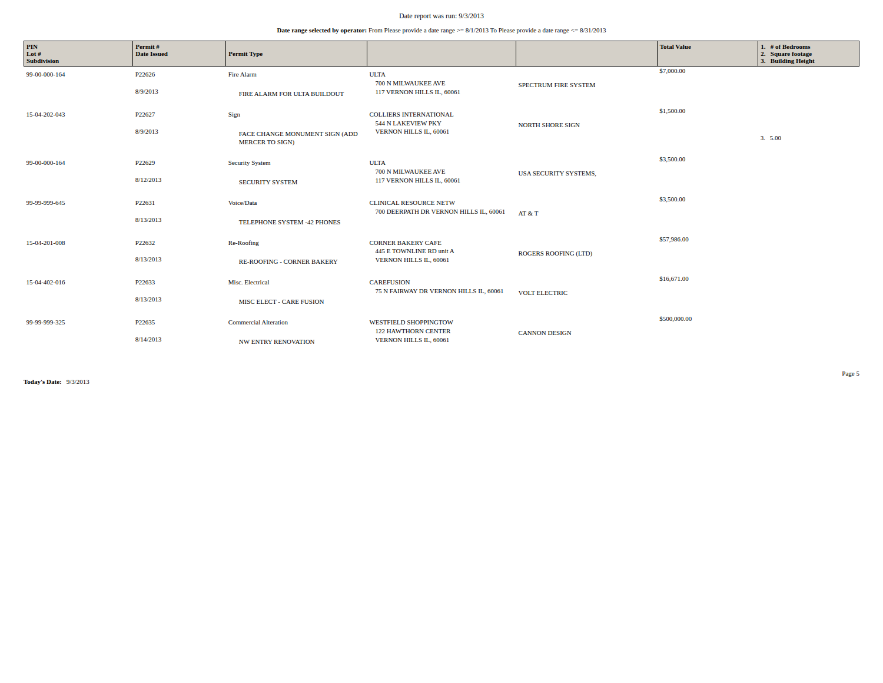Date report was run: 9/3/2013
Date range selected by operator: From Please provide a date range >= 8/1/2013 To Please provide a date range <= 8/31/2013
| PIN Lot # Subdivision | Permit # Date Issued | Permit Type | | | Total Value | 1. # of Bedrooms 2. Square footage 3. Building Height |
| --- | --- | --- | --- | --- | --- | --- |
| 99-00-000-164 | P22626 8/9/2013 | Fire Alarm FIRE ALARM FOR ULTA BUILDOUT | ULTA 700 N MILWAUKEE AVE 117 VERNON HILLS IL, 60061 | SPECTRUM FIRE SYSTEM | $7,000.00 | |
| 15-04-202-043 | P22627 8/9/2013 | Sign FACE CHANGE MONUMENT SIGN (ADD MERCER TO SIGN) | COLLIERS INTERNATIONAL 544 N LAKEVIEW PKY VERNON HILLS IL, 60061 | NORTH SHORE SIGN | $1,500.00 | 3. 5.00 |
| 99-00-000-164 | P22629 8/12/2013 | Security System SECURITY SYSTEM | ULTA 700 N MILWAUKEE AVE 117 VERNON HILLS IL, 60061 | USA SECURITY SYSTEMS, | $3,500.00 | |
| 99-99-999-645 | P22631 8/13/2013 | Voice/Data TELEPHONE SYSTEM -42 PHONES | CLINICAL RESOURCE NETW 700 DEERPATH DR VERNON HILLS IL, 60061 | AT & T | $3,500.00 | |
| 15-04-201-008 | P22632 8/13/2013 | Re-Roofing RE-ROOFING - CORNER BAKERY | CORNER BAKERY CAFE 445 E TOWNLINE RD unit A VERNON HILLS IL, 60061 | ROGERS ROOFING (LTD) | $57,986.00 | |
| 15-04-402-016 | P22633 8/13/2013 | Misc. Electrical MISC ELECT - CARE FUSION | CAREFUSION 75 N FAIRWAY DR VERNON HILLS IL, 60061 | VOLT ELECTRIC | $16,671.00 | |
| 99-99-999-325 | P22635 8/14/2013 | Commercial Alteration NW ENTRY RENOVATION | WESTFIELD SHOPPINGTOW 122 HAWTHORN CENTER VERNON HILLS IL, 60061 | CANNON DESIGN | $500,000.00 | |
Page 5 Today's Date: 9/3/2013